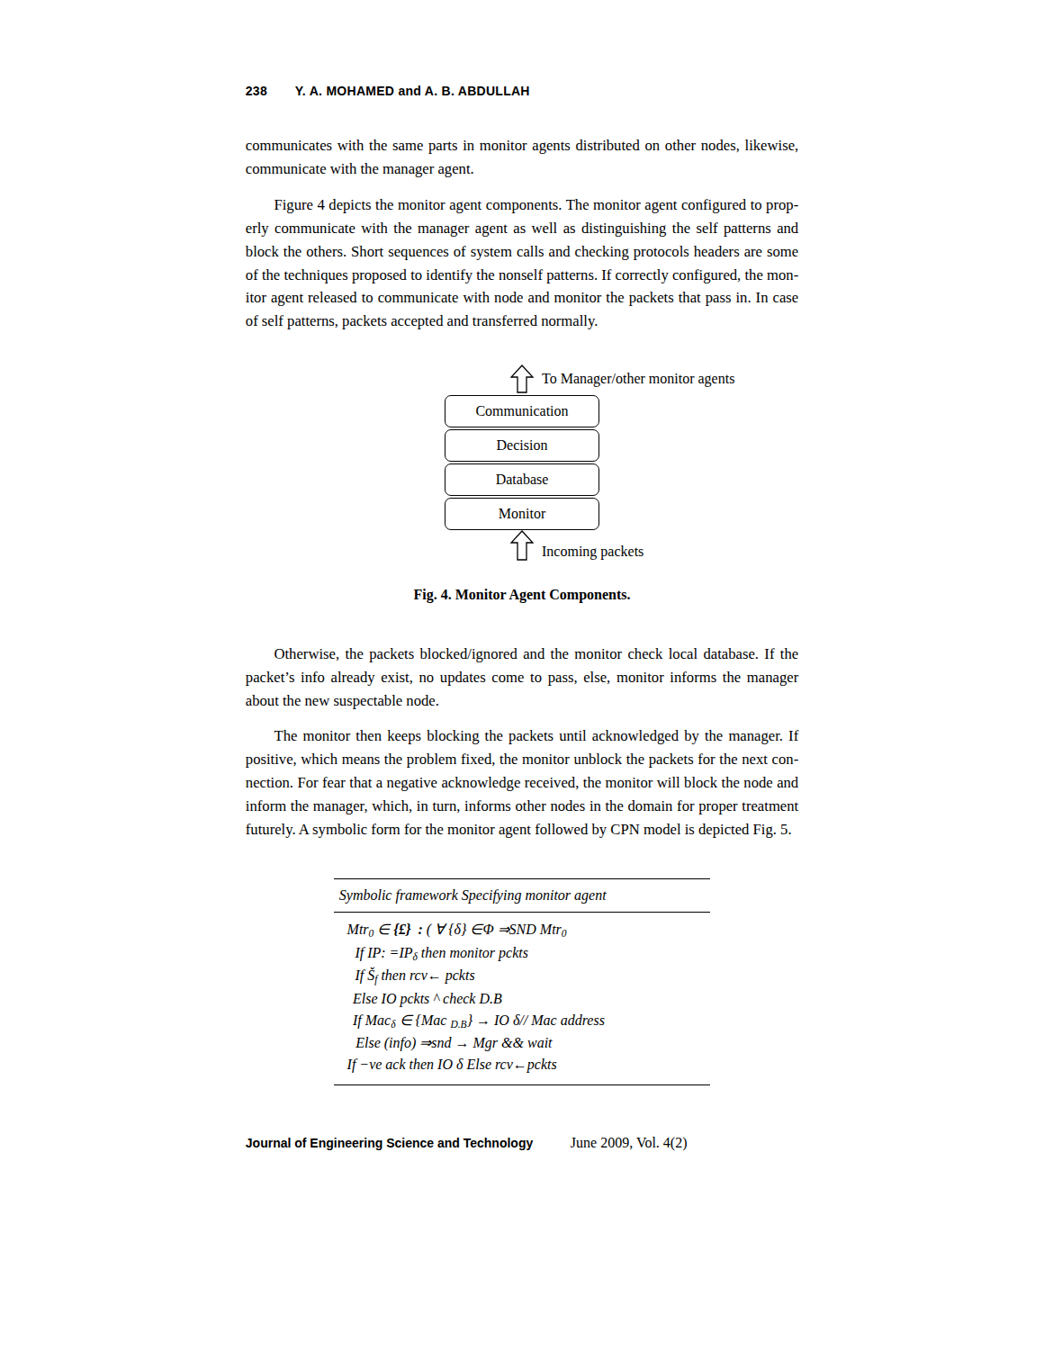238 Y. A. MOHAMED and A. B. ABDULLAH
communicates with the same parts in monitor agents distributed on other nodes, likewise, communicate with the manager agent.
Figure 4 depicts the monitor agent components. The monitor agent configured to properly communicate with the manager agent as well as distinguishing the self patterns and block the others. Short sequences of system calls and checking protocols headers are some of the techniques proposed to identify the nonself patterns. If correctly configured, the monitor agent released to communicate with node and monitor the packets that pass in. In case of self patterns, packets accepted and transferred normally.
To Manager/other monitor agents
Communication
Decision
Database
Monitor
Incoming packets
Fig. 4. Monitor Agent Components.
Otherwise, the packets blocked/ignored and the monitor check local database. If the packet’s info already exist, no updates come to pass, else, monitor informs the manager about the new suspectable node.
The monitor then keeps blocking the packets until acknowledged by the manager. If positive, which means the problem fixed, the monitor unblock the packets for the next connection. For fear that a negative acknowledge received, the monitor will block the node and inform the manager, which, in turn, informs other nodes in the domain for proper treatment futurely. A symbolic form for the monitor agent followed by CPN model is depicted Fig. 5.
Symbolic framework Specifying monitor agent
Mtr0 ∈ {£} : ( ∀ {δ} ∈Φ ⇒SND Mtr0
If IP: =IPδ then monitor pckts
If Šf then rcv← pckts
Else ІO pckts ^ check D.B
If Macδ ∈ {Mac D.B} → ІO δ// Mac address
Else (info) ⇒snd → Mgr && wait
If −ve ack then ІO δ Else rcv←pckts
Journal of Engineering Science and Technology June 2009, Vol. 4(2)